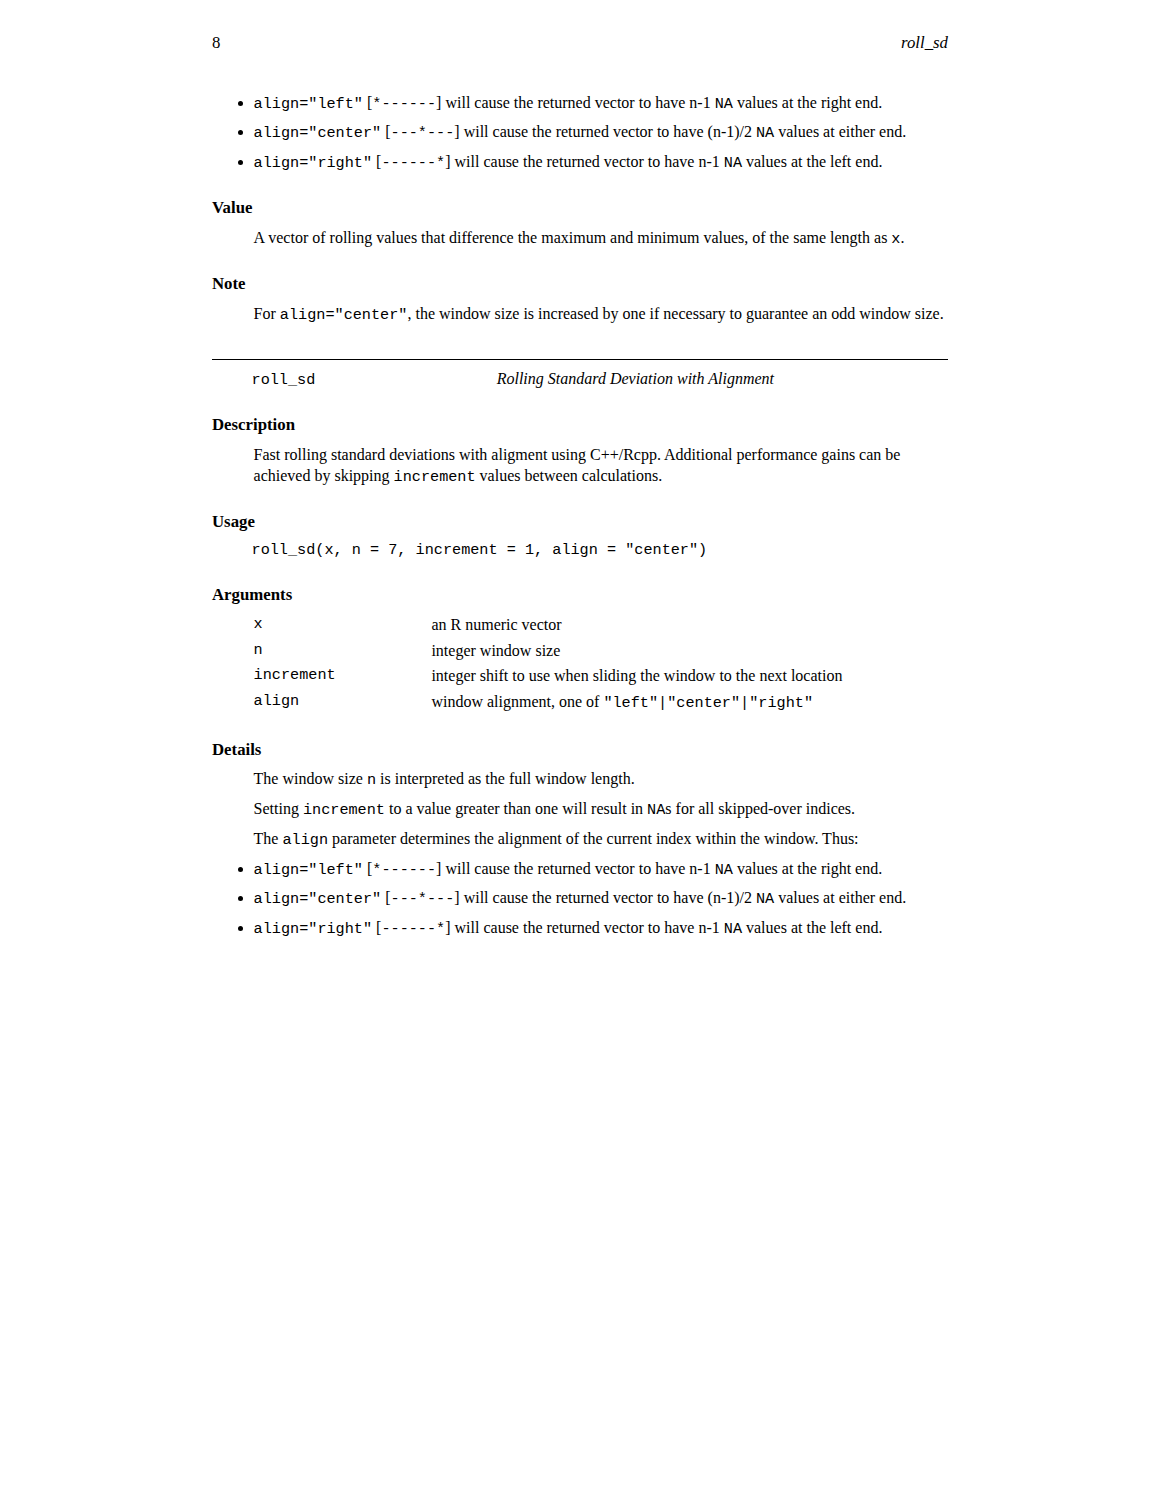8 roll_sd
align="left" [*------] will cause the returned vector to have n-1 NA values at the right end.
align="center" [---*---] will cause the returned vector to have (n-1)/2 NA values at either end.
align="right" [------*] will cause the returned vector to have n-1 NA values at the left end.
Value
A vector of rolling values that difference the maximum and minimum values, of the same length as x.
Note
For align="center", the window size is increased by one if necessary to guarantee an odd window size.
roll_sd Rolling Standard Deviation with Alignment
Description
Fast rolling standard deviations with aligment using C++/Rcpp. Additional performance gains can be achieved by skipping increment values between calculations.
Usage
roll_sd(x, n = 7, increment = 1, align = "center")
Arguments
| x | an R numeric vector |
| n | integer window size |
| increment | integer shift to use when sliding the window to the next location |
| align | window alignment, one of "left"/"center"/"right" |
Details
The window size n is interpreted as the full window length.
Setting increment to a value greater than one will result in NAs for all skipped-over indices.
The align parameter determines the alignment of the current index within the window. Thus:
align="left" [*------] will cause the returned vector to have n-1 NA values at the right end.
align="center" [---*---] will cause the returned vector to have (n-1)/2 NA values at either end.
align="right" [------*] will cause the returned vector to have n-1 NA values at the left end.